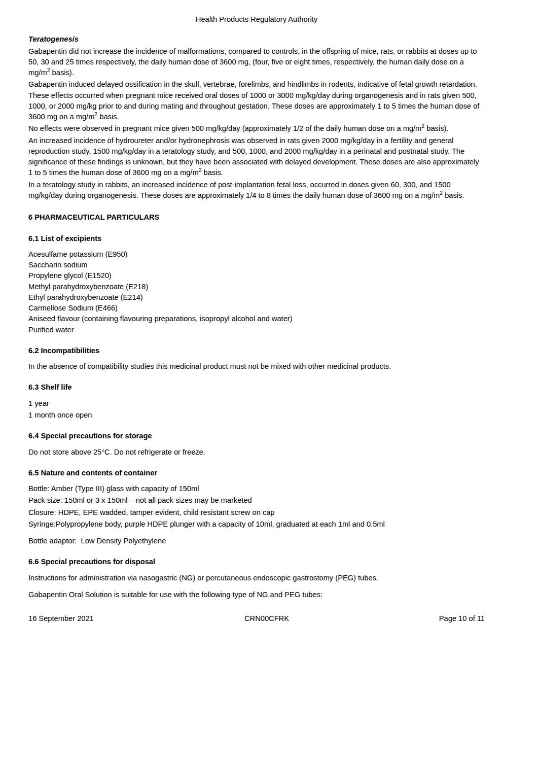Health Products Regulatory Authority
Teratogenesis
Gabapentin did not increase the incidence of malformations, compared to controls, in the offspring of mice, rats, or rabbits at doses up to 50, 30 and 25 times respectively, the daily human dose of 3600 mg, (four, five or eight times, respectively, the human daily dose on a mg/m2 basis).
Gabapentin induced delayed ossification in the skull, vertebrae, forelimbs, and hindlimbs in rodents, indicative of fetal growth retardation. These effects occurred when pregnant mice received oral doses of 1000 or 3000 mg/kg/day during organogenesis and in rats given 500, 1000, or 2000 mg/kg prior to and during mating and throughout gestation. These doses are approximately 1 to 5 times the human dose of 3600 mg on a mg/m2 basis.
No effects were observed in pregnant mice given 500 mg/kg/day (approximately 1/2 of the daily human dose on a mg/m2 basis).
An increased incidence of hydroureter and/or hydronephrosis was observed in rats given 2000 mg/kg/day in a fertility and general reproduction study, 1500 mg/kg/day in a teratology study, and 500, 1000, and 2000 mg/kg/day in a perinatal and postnatal study. The significance of these findings is unknown, but they have been associated with delayed development. These doses are also approximately 1 to 5 times the human dose of 3600 mg on a mg/m2 basis.
In a teratology study in rabbits, an increased incidence of post-implantation fetal loss, occurred in doses given 60, 300, and 1500 mg/kg/day during organogenesis. These doses are approximately 1/4 to 8 times the daily human dose of 3600 mg on a mg/m2 basis.
6 PHARMACEUTICAL PARTICULARS
6.1 List of excipients
Acesulfame potassium (E950)
Saccharin sodium
Propylene glycol (E1520)
Methyl parahydroxybenzoate (E218)
Ethyl parahydroxybenzoate (E214)
Carmellose Sodium (E466)
Aniseed flavour (containing flavouring preparations, isopropyl alcohol and water)
Purified water
6.2 Incompatibilities
In the absence of compatibility studies this medicinal product must not be mixed with other medicinal products.
6.3 Shelf life
1 year
1 month once open
6.4 Special precautions for storage
Do not store above 25°C. Do not refrigerate or freeze.
6.5 Nature and contents of container
Bottle: Amber (Type III) glass with capacity of 150ml
Pack size: 150ml or 3 x 150ml – not all pack sizes may be marketed
Closure: HDPE, EPE wadded, tamper evident, child resistant screw on cap
Syringe:Polypropylene body, purple HDPE plunger with a capacity of 10ml, graduated at each 1ml and 0.5ml
Bottle adaptor: Low Density Polyethylene
6.6 Special precautions for disposal
Instructions for administration via nasogastric (NG) or percutaneous endoscopic gastrostomy (PEG) tubes.
Gabapentin Oral Solution is suitable for use with the following type of NG and PEG tubes:
16 September 2021 CRN00CFRK Page 10 of 11